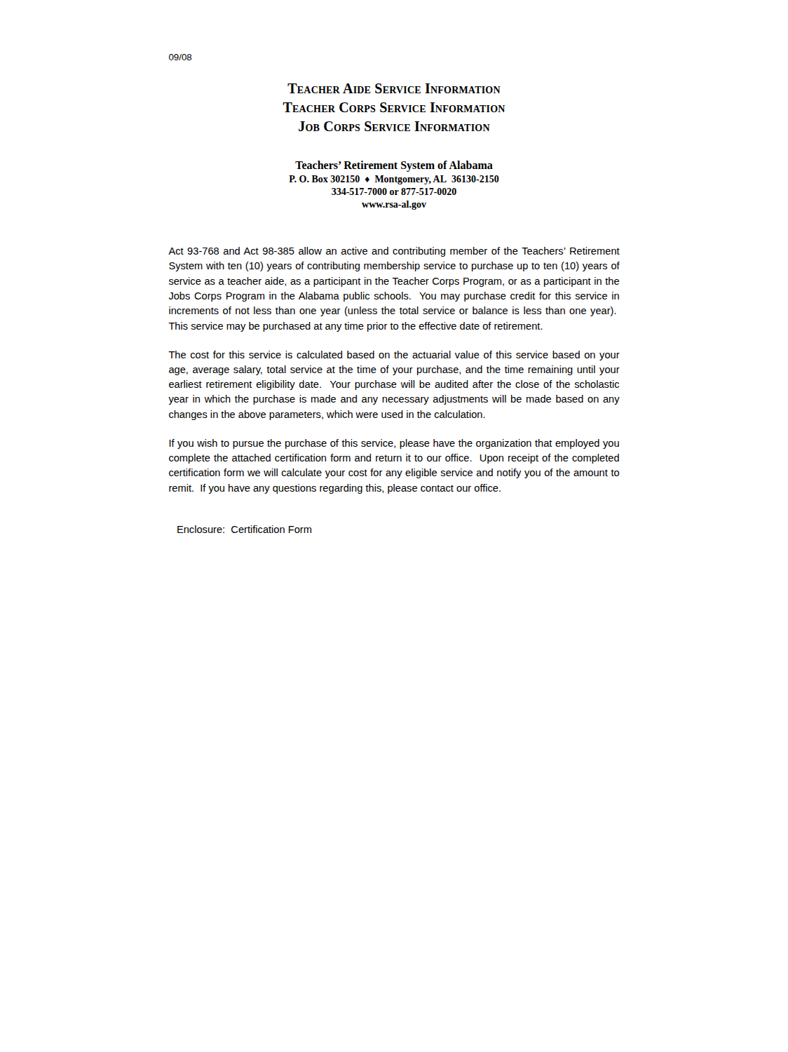09/08
Teacher Aide Service Information Teacher Corps Service Information Job Corps Service Information
Teachers’ Retirement System of Alabama
P. O. Box 302150 ♦ Montgomery, AL 36130-2150
334-517-7000 or 877-517-0020
www.rsa-al.gov
Act 93-768 and Act 98-385 allow an active and contributing member of the Teachers’ Retirement System with ten (10) years of contributing membership service to purchase up to ten (10) years of service as a teacher aide, as a participant in the Teacher Corps Program, or as a participant in the Jobs Corps Program in the Alabama public schools. You may purchase credit for this service in increments of not less than one year (unless the total service or balance is less than one year). This service may be purchased at any time prior to the effective date of retirement.
The cost for this service is calculated based on the actuarial value of this service based on your age, average salary, total service at the time of your purchase, and the time remaining until your earliest retirement eligibility date. Your purchase will be audited after the close of the scholastic year in which the purchase is made and any necessary adjustments will be made based on any changes in the above parameters, which were used in the calculation.
If you wish to pursue the purchase of this service, please have the organization that employed you complete the attached certification form and return it to our office. Upon receipt of the completed certification form we will calculate your cost for any eligible service and notify you of the amount to remit. If you have any questions regarding this, please contact our office.
Enclosure: Certification Form